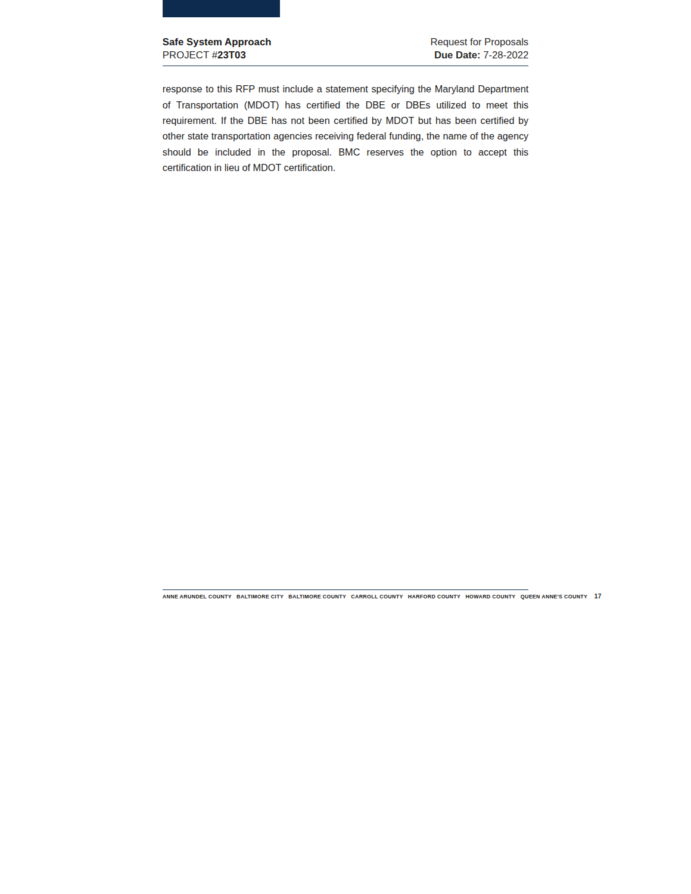Safe System Approach
Request for Proposals
PROJECT #23T03
Due Date: 7-28-2022
response to this RFP must include a statement specifying the Maryland Department of Transportation (MDOT) has certified the DBE or DBEs utilized to meet this requirement. If the DBE has not been certified by MDOT but has been certified by other state transportation agencies receiving federal funding, the name of the agency should be included in the proposal. BMC reserves the option to accept this certification in lieu of MDOT certification.
ANNE ARUNDEL COUNTY BALTIMORE CITY BALTIMORE COUNTY CARROLL COUNTY HARFORD COUNTY HOWARD COUNTY QUEEN ANNE'S COUNTY
17